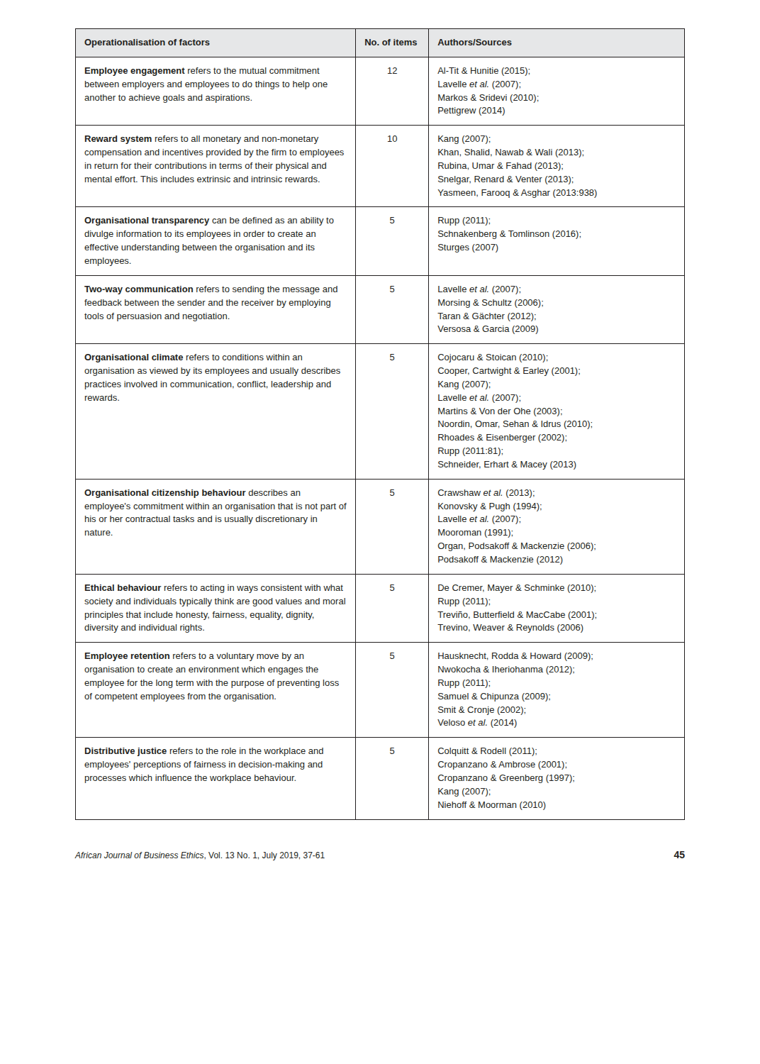| Operationalisation of factors | No. of items | Authors/Sources |
| --- | --- | --- |
| Employee engagement refers to the mutual commitment between employers and employees to do things to help one another to achieve goals and aspirations. | 12 | Al-Tit & Hunitie (2015); Lavelle et al. (2007); Markos & Sridevi (2010); Pettigrew (2014) |
| Reward system refers to all monetary and non-monetary compensation and incentives provided by the firm to employees in return for their contributions in terms of their physical and mental effort. This includes extrinsic and intrinsic rewards. | 10 | Kang (2007); Khan, Shalid, Nawab & Wali (2013); Rubina, Umar & Fahad (2013); Snelgar, Renard & Venter (2013); Yasmeen, Farooq & Asghar (2013:938) |
| Organisational transparency can be defined as an ability to divulge information to its employees in order to create an effective understanding between the organisation and its employees. | 5 | Rupp (2011); Schnakenberg & Tomlinson (2016); Sturges (2007) |
| Two-way communication refers to sending the message and feedback between the sender and the receiver by employing tools of persuasion and negotiation. | 5 | Lavelle et al. (2007); Morsing & Schultz (2006); Taran & Gächter (2012); Versosa & Garcia (2009) |
| Organisational climate refers to conditions within an organisation as viewed by its employees and usually describes practices involved in communication, conflict, leadership and rewards. | 5 | Cojocaru & Stoican (2010); Cooper, Cartwight & Earley (2001); Kang (2007); Lavelle et al. (2007); Martins & Von der Ohe (2003); Noordin, Omar, Sehan & Idrus (2010); Rhoades & Eisenberger (2002); Rupp (2011:81); Schneider, Erhart & Macey (2013) |
| Organisational citizenship behaviour describes an employee's commitment within an organisation that is not part of his or her contractual tasks and is usually discretionary in nature. | 5 | Crawshaw et al. (2013); Konovsky & Pugh (1994); Lavelle et al. (2007); Mooroman (1991); Organ, Podsakoff & Mackenzie (2006); Podsakoff & Mackenzie (2012) |
| Ethical behaviour refers to acting in ways consistent with what society and individuals typically think are good values and moral principles that include honesty, fairness, equality, dignity, diversity and individual rights. | 5 | De Cremer, Mayer & Schminke (2010); Rupp (2011); Treviño, Butterfield & MacCabe (2001); Trevino, Weaver & Reynolds (2006) |
| Employee retention refers to a voluntary move by an organisation to create an environment which engages the employee for the long term with the purpose of preventing loss of competent employees from the organisation. | 5 | Hausknecht, Rodda & Howard (2009); Nwokocha & Iheriohanma (2012); Rupp (2011); Samuel & Chipunza (2009); Smit & Cronje (2002); Veloso et al. (2014) |
| Distributive justice refers to the role in the workplace and employees' perceptions of fairness in decision-making and processes which influence the workplace behaviour. | 5 | Colquitt & Rodell (2011); Cropanzano & Ambrose (2001); Cropanzano & Greenberg (1997); Kang (2007); Niehoff & Moorman (2010) |
African Journal of Business Ethics, Vol. 13 No. 1, July 2019, 37-61
45